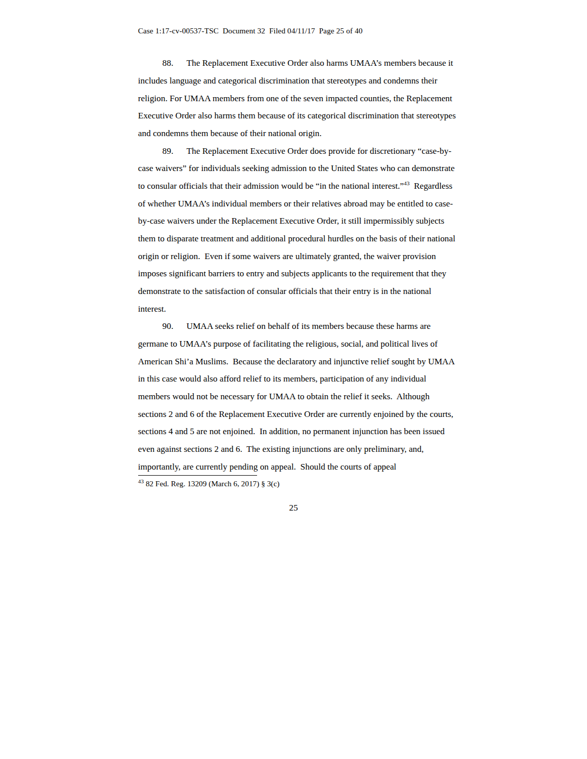Case 1:17-cv-00537-TSC Document 32 Filed 04/11/17 Page 25 of 40
88. The Replacement Executive Order also harms UMAA’s members because it includes language and categorical discrimination that stereotypes and condemns their religion. For UMAA members from one of the seven impacted counties, the Replacement Executive Order also harms them because of its categorical discrimination that stereotypes and condemns them because of their national origin.
89. The Replacement Executive Order does provide for discretionary “case-by-case waivers” for individuals seeking admission to the United States who can demonstrate to consular officials that their admission would be “in the national interest.”43 Regardless of whether UMAA’s individual members or their relatives abroad may be entitled to case-by-case waivers under the Replacement Executive Order, it still impermissibly subjects them to disparate treatment and additional procedural hurdles on the basis of their national origin or religion. Even if some waivers are ultimately granted, the waiver provision imposes significant barriers to entry and subjects applicants to the requirement that they demonstrate to the satisfaction of consular officials that their entry is in the national interest.
90. UMAA seeks relief on behalf of its members because these harms are germane to UMAA’s purpose of facilitating the religious, social, and political lives of American Shi’a Muslims. Because the declaratory and injunctive relief sought by UMAA in this case would also afford relief to its members, participation of any individual members would not be necessary for UMAA to obtain the relief it seeks. Although sections 2 and 6 of the Replacement Executive Order are currently enjoined by the courts, sections 4 and 5 are not enjoined. In addition, no permanent injunction has been issued even against sections 2 and 6. The existing injunctions are only preliminary, and, importantly, are currently pending on appeal. Should the courts of appeal
43 82 Fed. Reg. 13209 (March 6, 2017) § 3(c)
25